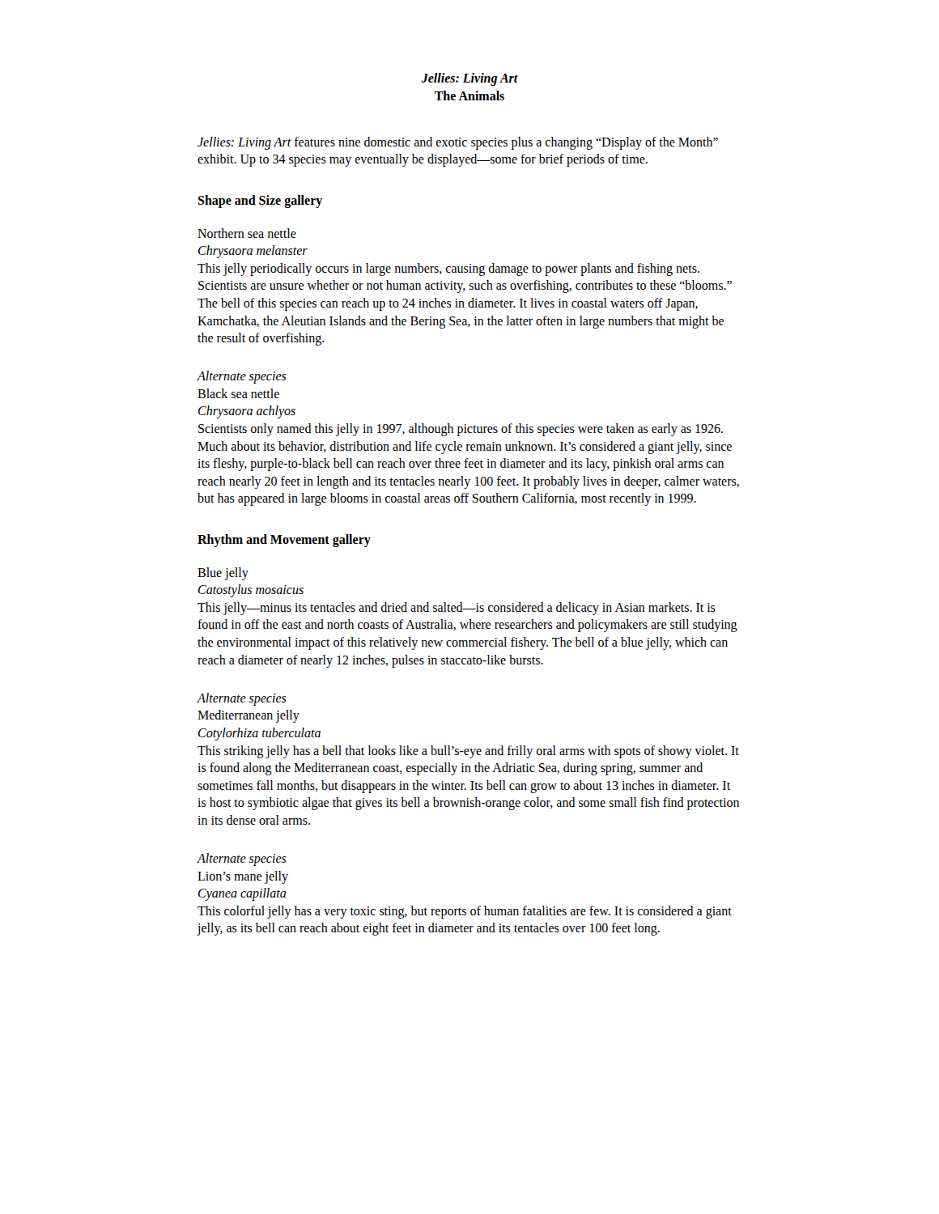Jellies: Living Art The Animals
Jellies: Living Art features nine domestic and exotic species plus a changing “Display of the Month” exhibit. Up to 34 species may eventually be displayed—some for brief periods of time.
Shape and Size gallery
Northern sea nettle
Chrysaora melanster
This jelly periodically occurs in large numbers, causing damage to power plants and fishing nets. Scientists are unsure whether or not human activity, such as overfishing, contributes to these “blooms.” The bell of this species can reach up to 24 inches in diameter. It lives in coastal waters off Japan, Kamchatka, the Aleutian Islands and the Bering Sea, in the latter often in large numbers that might be the result of overfishing.
Alternate species
Black sea nettle
Chrysaora achlyos
Scientists only named this jelly in 1997, although pictures of this species were taken as early as 1926. Much about its behavior, distribution and life cycle remain unknown. It’s considered a giant jelly, since its fleshy, purple-to-black bell can reach over three feet in diameter and its lacy, pinkish oral arms can reach nearly 20 feet in length and its tentacles nearly 100 feet. It probably lives in deeper, calmer waters, but has appeared in large blooms in coastal areas off Southern California, most recently in 1999.
Rhythm and Movement gallery
Blue jelly
Catostylus mosaicus
This jelly—minus its tentacles and dried and salted—is considered a delicacy in Asian markets. It is found in off the east and north coasts of Australia, where researchers and policymakers are still studying the environmental impact of this relatively new commercial fishery. The bell of a blue jelly, which can reach a diameter of nearly 12 inches, pulses in staccato-like bursts.
Alternate species
Mediterranean jelly
Cotylorhiza tuberculata
This striking jelly has a bell that looks like a bull’s-eye and frilly oral arms with spots of showy violet. It is found along the Mediterranean coast, especially in the Adriatic Sea, during spring, summer and sometimes fall months, but disappears in the winter. Its bell can grow to about 13 inches in diameter. It is host to symbiotic algae that gives its bell a brownish-orange color, and some small fish find protection in its dense oral arms.
Alternate species
Lion’s mane jelly
Cyanea capillata
This colorful jelly has a very toxic sting, but reports of human fatalities are few. It is considered a giant jelly, as its bell can reach about eight feet in diameter and its tentacles over 100 feet long.